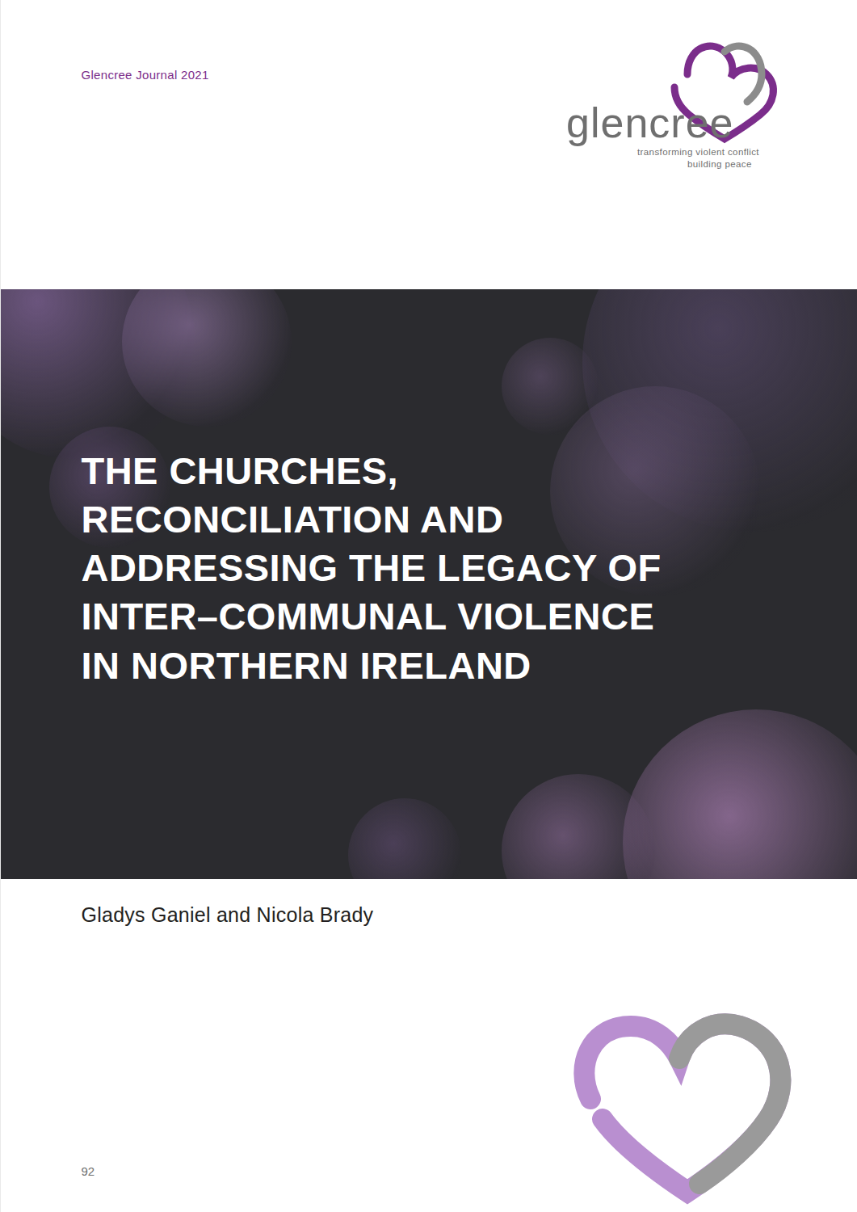Glencree Journal 2021
glencree transforming violent conflict building peace
The Churches, Reconciliation and Addressing the Legacy of Inter–Communal Violence in Northern Ireland
Gladys Ganiel and Nicola Brady
92